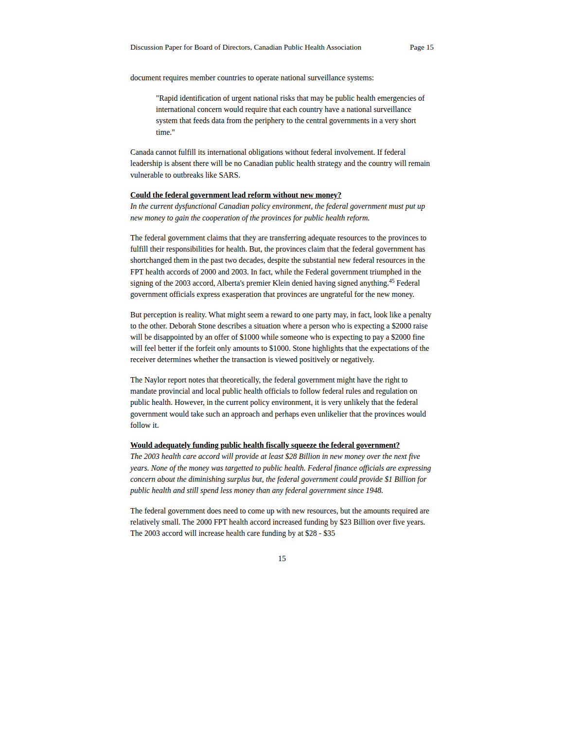Discussion Paper for Board of Directors, Canadian Public Health Association Page 15
document requires member countries to operate national surveillance systems:
"Rapid identification of urgent national risks that may be public health emergencies of international concern would require that each country have a national surveillance system that feeds data from the periphery to the central governments in a very short time."
Canada cannot fulfill its international obligations without federal involvement. If federal leadership is absent there will be no Canadian public health strategy and the country will remain vulnerable to outbreaks like SARS.
Could the federal government lead reform without new money?
In the current dysfunctional Canadian policy environment, the federal government must put up new money to gain the cooperation of the provinces for public health reform.
The federal government claims that they are transferring adequate resources to the provinces to fulfill their responsibilities for health. But, the provinces claim that the federal government has shortchanged them in the past two decades, despite the substantial new federal resources in the FPT health accords of 2000 and 2003. In fact, while the Federal government triumphed in the signing of the 2003 accord, Alberta's premier Klein denied having signed anything.45 Federal government officials express exasperation that provinces are ungrateful for the new money.
But perception is reality. What might seem a reward to one party may, in fact, look like a penalty to the other. Deborah Stone describes a situation where a person who is expecting a $2000 raise will be disappointed by an offer of $1000 while someone who is expecting to pay a $2000 fine will feel better if the forfeit only amounts to $1000. Stone highlights that the expectations of the receiver determines whether the transaction is viewed positively or negatively.
The Naylor report notes that theoretically, the federal government might have the right to mandate provincial and local public health officials to follow federal rules and regulation on public health. However, in the current policy environment, it is very unlikely that the federal government would take such an approach and perhaps even unlikelier that the provinces would follow it.
Would adequately funding public health fiscally squeeze the federal government?
The 2003 health care accord will provide at least $28 Billion in new money over the next five years. None of the money was targetted to public health. Federal finance officials are expressing concern about the diminishing surplus but, the federal government could provide $1 Billion for public health and still spend less money than any federal government since 1948.
The federal government does need to come up with new resources, but the amounts required are relatively small. The 2000 FPT health accord increased funding by $23 Billion over five years. The 2003 accord will increase health care funding by at $28 - $35
15